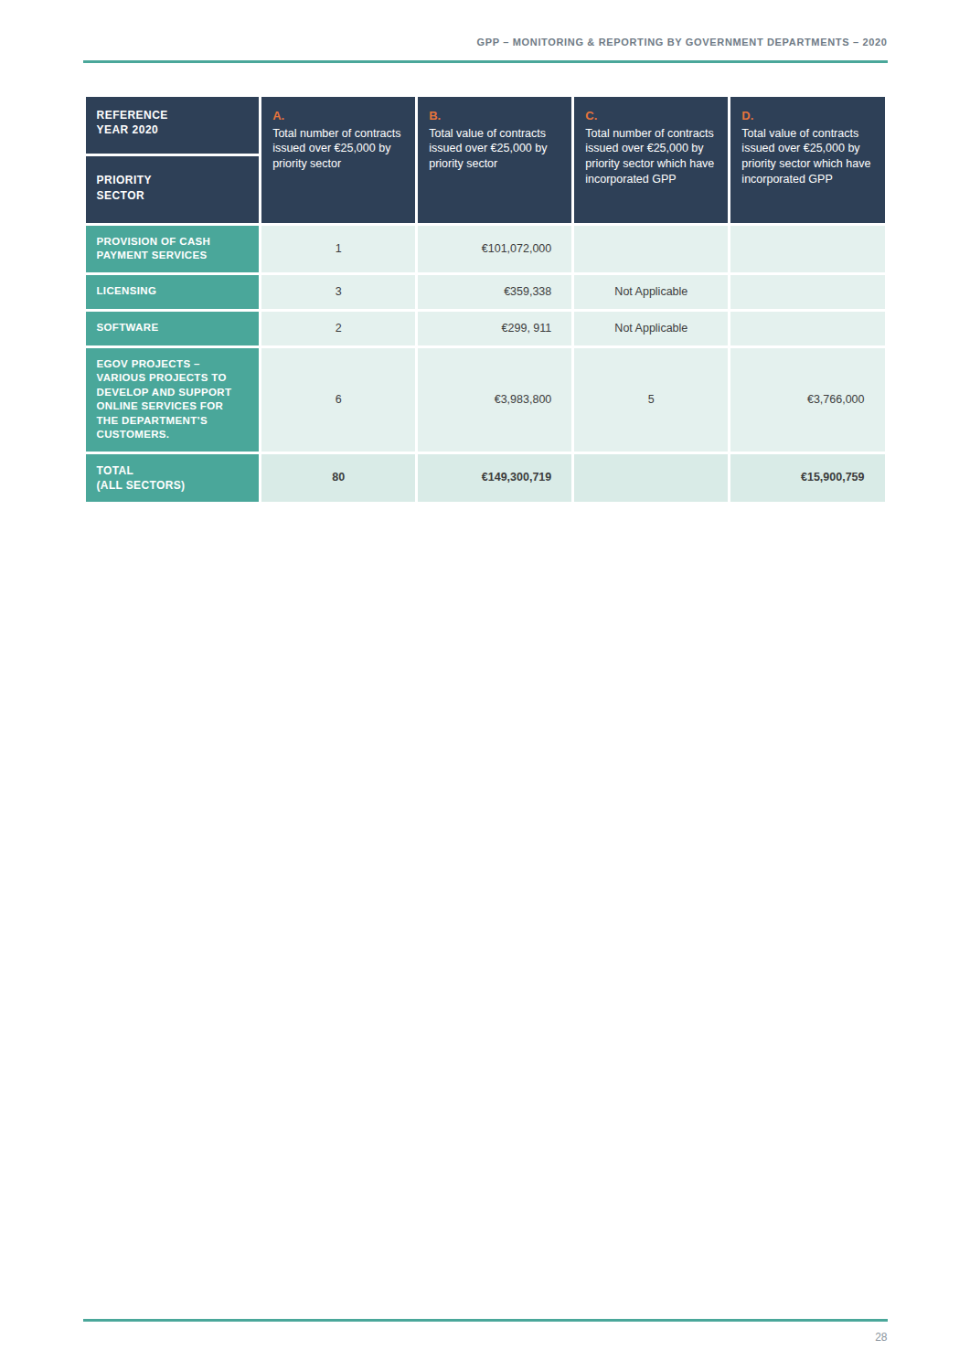GPP – Monitoring & Reporting by Government Departments – 2020
| Reference Year 2020 | A. Total number of contracts issued over €25,000 by priority sector | B. Total value of contracts issued over €25,000 by priority sector | C. Total number of contracts issued over €25,000 by priority sector which have incorporated GPP | D. Total value of contracts issued over €25,000 by priority sector which have incorporated GPP |
| --- | --- | --- | --- | --- |
| Priority Sector |
| Provision of Cash Payment Services | 1 | €101,072,000 | | |
| Licensing | 3 | €359,338 | Not Applicable | |
| Software | 2 | €299, 911 | Not Applicable | |
| eGov Projects – various projects to develop and support online services for the Department’s customers. | 6 | €3,983,800 | 5 | €3,766,000 |
| Total (all sectors) | 80 | €149,300,719 | | €15,900,759 |
28